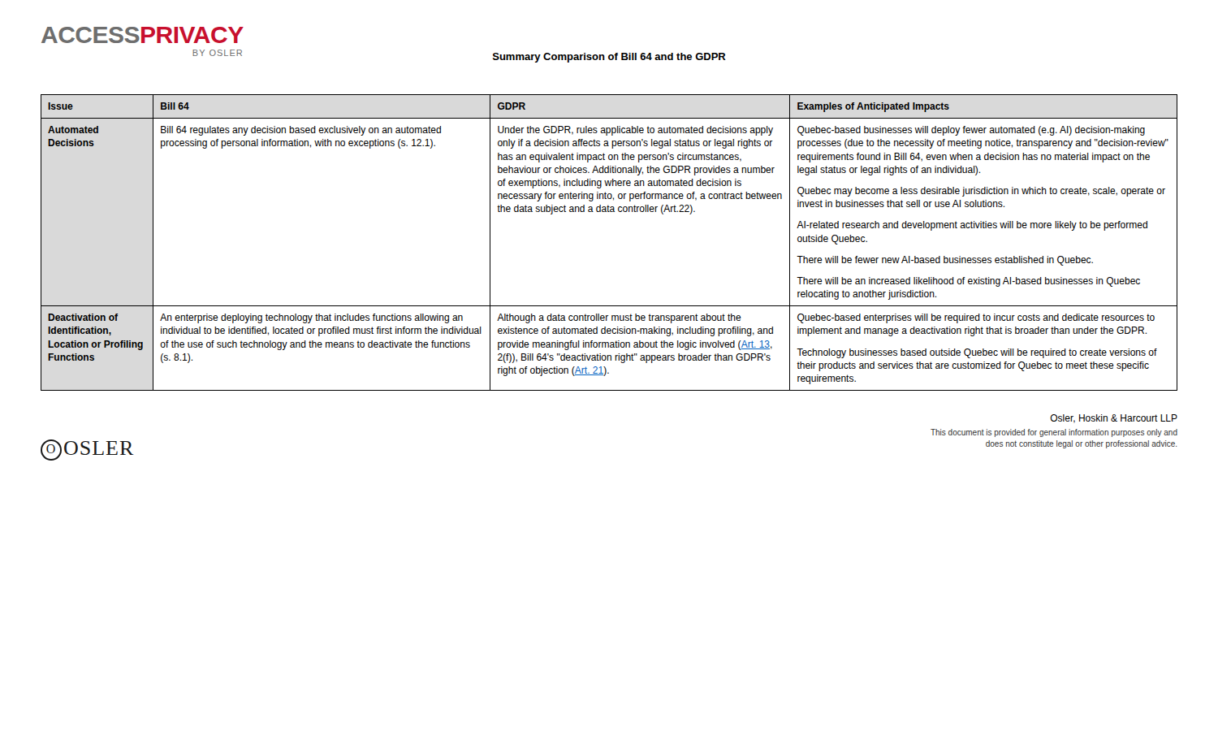ACCESS PRIVACY
BY OSLER
Summary Comparison of Bill 64 and the GDPR
| Issue | Bill 64 | GDPR | Examples of Anticipated Impacts |
| --- | --- | --- | --- |
| Automated Decisions | Bill 64 regulates any decision based exclusively on an automated processing of personal information, with no exceptions (s. 12.1). | Under the GDPR, rules applicable to automated decisions apply only if a decision affects a person's legal status or legal rights or has an equivalent impact on the person's circumstances, behaviour or choices. Additionally, the GDPR provides a number of exemptions, including where an automated decision is necessary for entering into, or performance of, a contract between the data subject and a data controller (Art.22). | Quebec-based businesses will deploy fewer automated (e.g. AI) decision-making processes (due to the necessity of meeting notice, transparency and "decision-review" requirements found in Bill 64, even when a decision has no material impact on the legal status or legal rights of an individual). Quebec may become a less desirable jurisdiction in which to create, scale, operate or invest in businesses that sell or use AI solutions. AI-related research and development activities will be more likely to be performed outside Quebec. There will be fewer new AI-based businesses established in Quebec. There will be an increased likelihood of existing AI-based businesses in Quebec relocating to another jurisdiction. |
| Deactivation of Identification, Location or Profiling Functions | An enterprise deploying technology that includes functions allowing an individual to be identified, located or profiled must first inform the individual of the use of such technology and the means to deactivate the functions (s. 8.1). | Although a data controller must be transparent about the existence of automated decision-making, including profiling, and provide meaningful information about the logic involved ( Art. 13 , 2(f)), Bill 64's "deactivation right" appears broader than GDPR's right of objection ( Art. 21 ). | Quebec-based enterprises will be required to incur costs and dedicate resources to implement and manage a deactivation right that is broader than under the GDPR. Technology businesses based outside Quebec will be required to create versions of their products and services that are customized for Quebec to meet these specific requirements. |
OOSLER
Osler, Hoskin & Harcourt LLP
This document is provided for general information purposes only and
does not constitute legal or other professional advice.